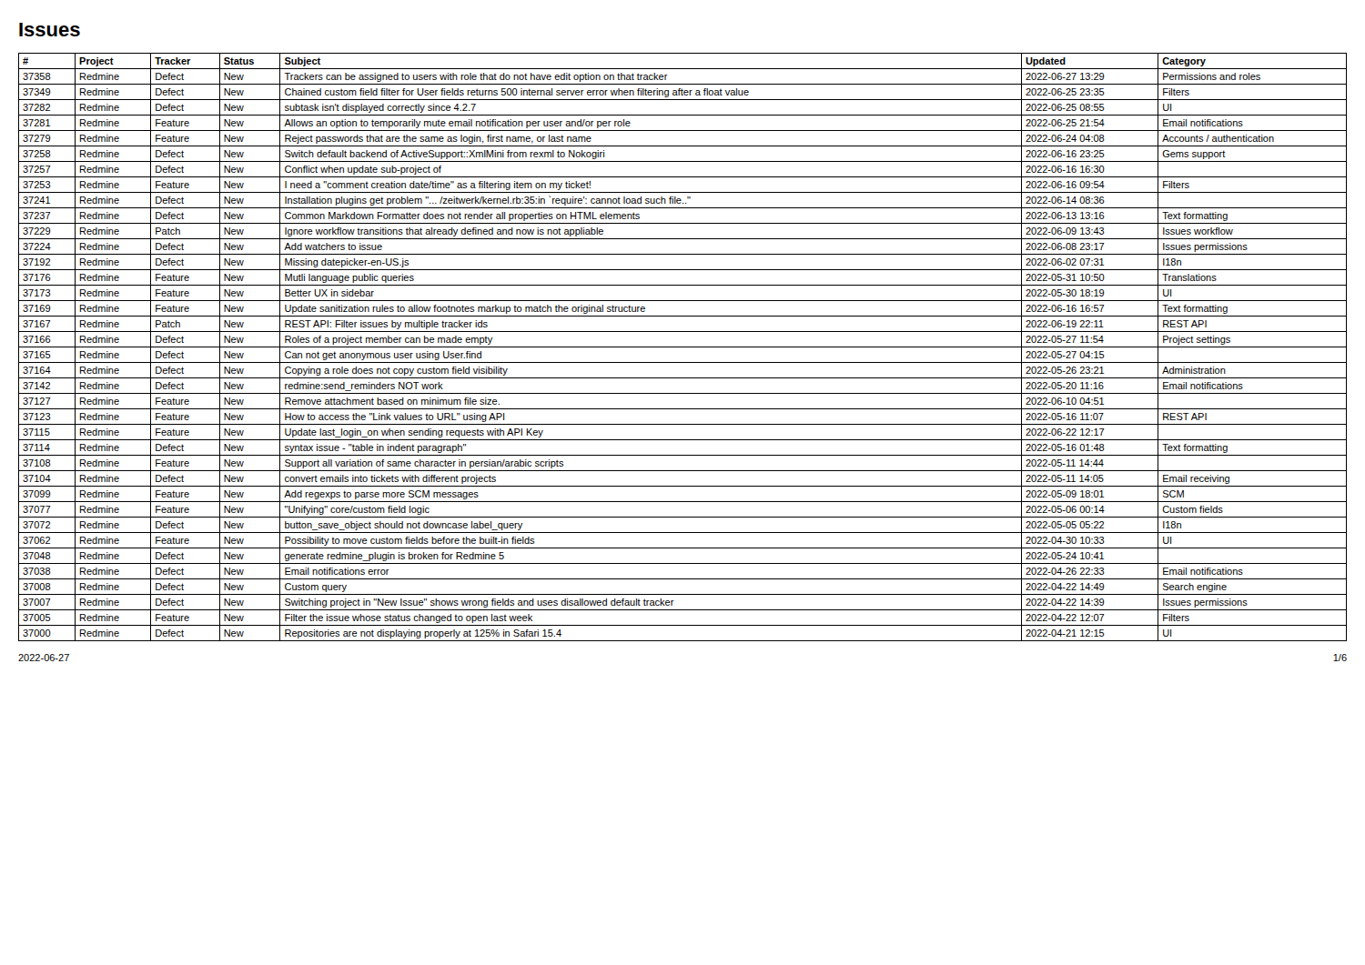Issues
| # | Project | Tracker | Status | Subject | Updated | Category |
| --- | --- | --- | --- | --- | --- | --- |
| 37358 | Redmine | Defect | New | Trackers can be assigned to users with role that do not have edit option on that tracker | 2022-06-27 13:29 | Permissions and roles |
| 37349 | Redmine | Defect | New | Chained custom field filter for User fields returns 500 internal server error when filtering after a float value | 2022-06-25 23:35 | Filters |
| 37282 | Redmine | Defect | New | subtask isn't displayed correctly since 4.2.7 | 2022-06-25 08:55 | UI |
| 37281 | Redmine | Feature | New | Allows an option to temporarily mute email notification per user and/or per role | 2022-06-25 21:54 | Email notifications |
| 37279 | Redmine | Feature | New | Reject passwords that are the same as login, first name, or last name | 2022-06-24 04:08 | Accounts / authentication |
| 37258 | Redmine | Defect | New | Switch default backend of ActiveSupport::XmlMini from rexml to Nokogiri | 2022-06-16 23:25 | Gems support |
| 37257 | Redmine | Defect | New | Conflict when update sub-project of | 2022-06-16 16:30 | |
| 37253 | Redmine | Feature | New | I need a "comment creation date/time" as a filtering item on my ticket! | 2022-06-16 09:54 | Filters |
| 37241 | Redmine | Defect | New | Installation plugins get problem "... /zeitwerk/kernel.rb:35:in `require': cannot load such file.." | 2022-06-14 08:36 | |
| 37237 | Redmine | Defect | New | Common Markdown Formatter does not render all properties on HTML elements | 2022-06-13 13:16 | Text formatting |
| 37229 | Redmine | Patch | New | Ignore workflow transitions that already defined and now is not appliable | 2022-06-09 13:43 | Issues workflow |
| 37224 | Redmine | Defect | New | Add watchers to issue | 2022-06-08 23:17 | Issues permissions |
| 37192 | Redmine | Defect | New | Missing datepicker-en-US.js | 2022-06-02 07:31 | I18n |
| 37176 | Redmine | Feature | New | Mutli language public queries | 2022-05-31 10:50 | Translations |
| 37173 | Redmine | Feature | New | Better UX in sidebar | 2022-05-30 18:19 | UI |
| 37169 | Redmine | Feature | New | Update sanitization rules to allow footnotes markup to match the original structure | 2022-06-16 16:57 | Text formatting |
| 37167 | Redmine | Patch | New | REST API: Filter issues by multiple tracker ids | 2022-06-19 22:11 | REST API |
| 37166 | Redmine | Defect | New | Roles of a project member can be made empty | 2022-05-27 11:54 | Project settings |
| 37165 | Redmine | Defect | New | Can not get anonymous user using User.find | 2022-05-27 04:15 | |
| 37164 | Redmine | Defect | New | Copying a role does not copy custom field visibility | 2022-05-26 23:21 | Administration |
| 37142 | Redmine | Defect | New | redmine:send_reminders NOT work | 2022-05-20 11:16 | Email notifications |
| 37127 | Redmine | Feature | New | Remove attachment based on minimum file size. | 2022-06-10 04:51 | |
| 37123 | Redmine | Feature | New | How to access the "Link values to URL" using API | 2022-05-16 11:07 | REST API |
| 37115 | Redmine | Feature | New | Update last_login_on when sending requests with API Key | 2022-06-22 12:17 | |
| 37114 | Redmine | Defect | New | syntax issue - "table in indent paragraph" | 2022-05-16 01:48 | Text formatting |
| 37108 | Redmine | Feature | New | Support all variation of same character in persian/arabic scripts | 2022-05-11 14:44 | |
| 37104 | Redmine | Defect | New | convert emails into tickets with different projects | 2022-05-11 14:05 | Email receiving |
| 37099 | Redmine | Feature | New | Add regexps to parse more SCM messages | 2022-05-09 18:01 | SCM |
| 37077 | Redmine | Feature | New | "Unifying" core/custom field logic | 2022-05-06 00:14 | Custom fields |
| 37072 | Redmine | Defect | New | button_save_object should not downcase label_query | 2022-05-05 05:22 | I18n |
| 37062 | Redmine | Feature | New | Possibility to move custom fields before the built-in fields | 2022-04-30 10:33 | UI |
| 37048 | Redmine | Defect | New | generate redmine_plugin is broken for Redmine 5 | 2022-05-24 10:41 | |
| 37038 | Redmine | Defect | New | Email notifications error | 2022-04-26 22:33 | Email notifications |
| 37008 | Redmine | Defect | New | Custom query | 2022-04-22 14:49 | Search engine |
| 37007 | Redmine | Defect | New | Switching project in "New Issue" shows wrong fields and uses disallowed default tracker | 2022-04-22 14:39 | Issues permissions |
| 37005 | Redmine | Feature | New | Filter the issue whose status changed to open last week | 2022-04-22 12:07 | Filters |
| 37000 | Redmine | Defect | New | Repositories are not displaying properly at 125% in Safari 15.4 | 2022-04-21 12:15 | UI |
2022-06-27 1/6